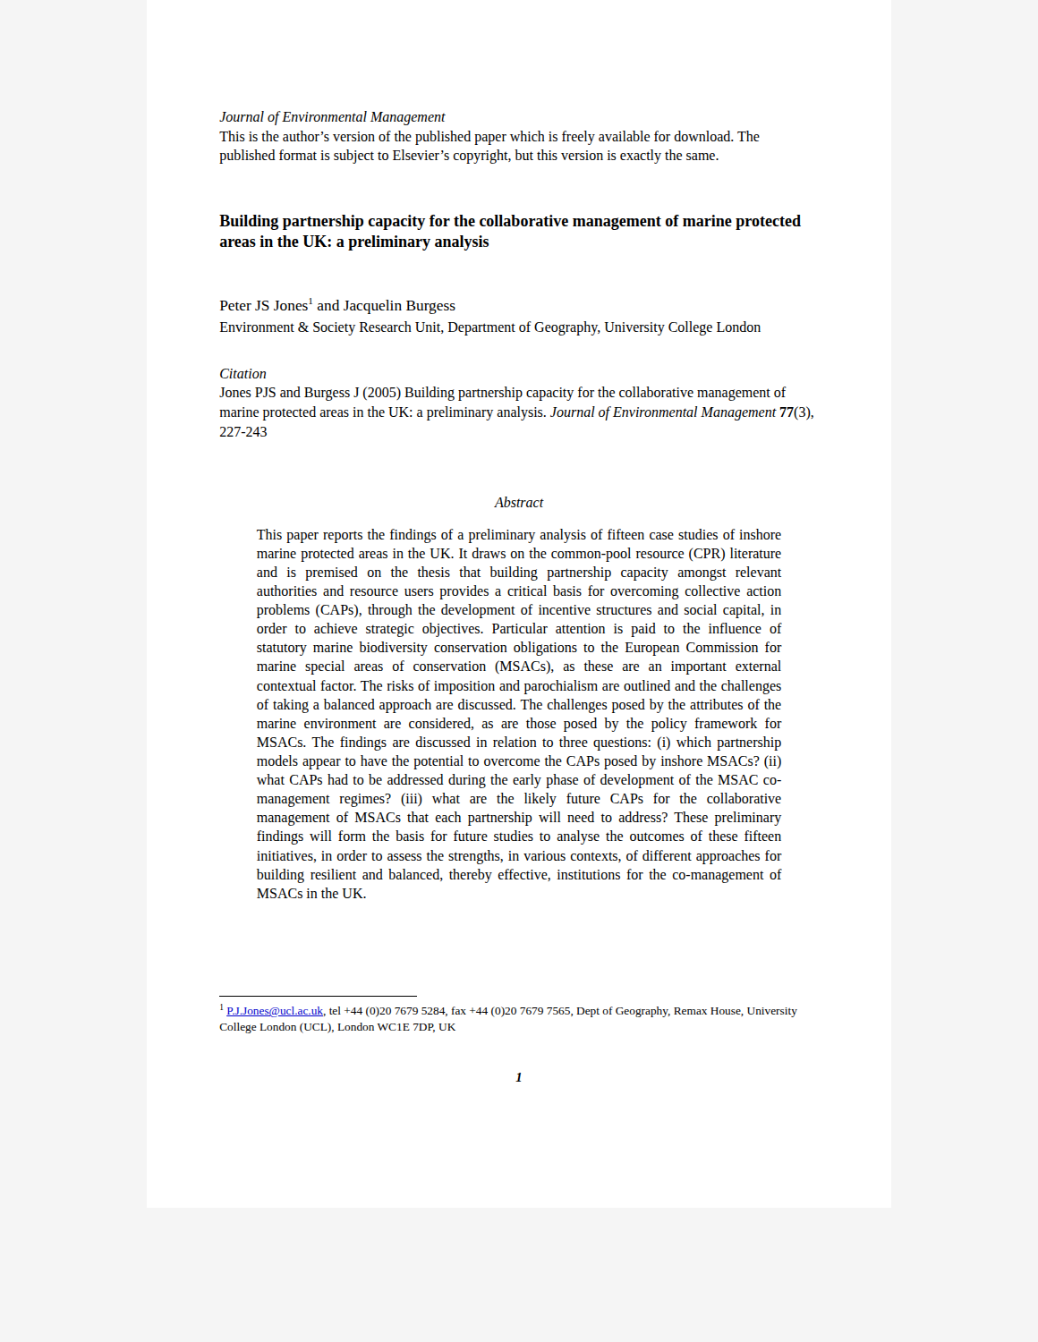Journal of Environmental Management
This is the author’s version of the published paper which is freely available for download. The published format is subject to Elsevier’s copyright, but this version is exactly the same.
Building partnership capacity for the collaborative management of marine protected areas in the UK: a preliminary analysis
Peter JS Jones1 and Jacquelin Burgess
Environment & Society Research Unit, Department of Geography, University College London
Citation
Jones PJS and Burgess J (2005) Building partnership capacity for the collaborative management of marine protected areas in the UK: a preliminary analysis. Journal of Environmental Management 77(3), 227-243
Abstract
This paper reports the findings of a preliminary analysis of fifteen case studies of inshore marine protected areas in the UK. It draws on the common-pool resource (CPR) literature and is premised on the thesis that building partnership capacity amongst relevant authorities and resource users provides a critical basis for overcoming collective action problems (CAPs), through the development of incentive structures and social capital, in order to achieve strategic objectives. Particular attention is paid to the influence of statutory marine biodiversity conservation obligations to the European Commission for marine special areas of conservation (MSACs), as these are an important external contextual factor. The risks of imposition and parochialism are outlined and the challenges of taking a balanced approach are discussed. The challenges posed by the attributes of the marine environment are considered, as are those posed by the policy framework for MSACs. The findings are discussed in relation to three questions: (i) which partnership models appear to have the potential to overcome the CAPs posed by inshore MSACs? (ii) what CAPs had to be addressed during the early phase of development of the MSAC co-management regimes? (iii) what are the likely future CAPs for the collaborative management of MSACs that each partnership will need to address? These preliminary findings will form the basis for future studies to analyse the outcomes of these fifteen initiatives, in order to assess the strengths, in various contexts, of different approaches for building resilient and balanced, thereby effective, institutions for the co-management of MSACs in the UK.
1 P.J.Jones@ucl.ac.uk, tel +44 (0)20 7679 5284, fax +44 (0)20 7679 7565, Dept of Geography, Remax House, University College London (UCL), London WC1E 7DP, UK
1